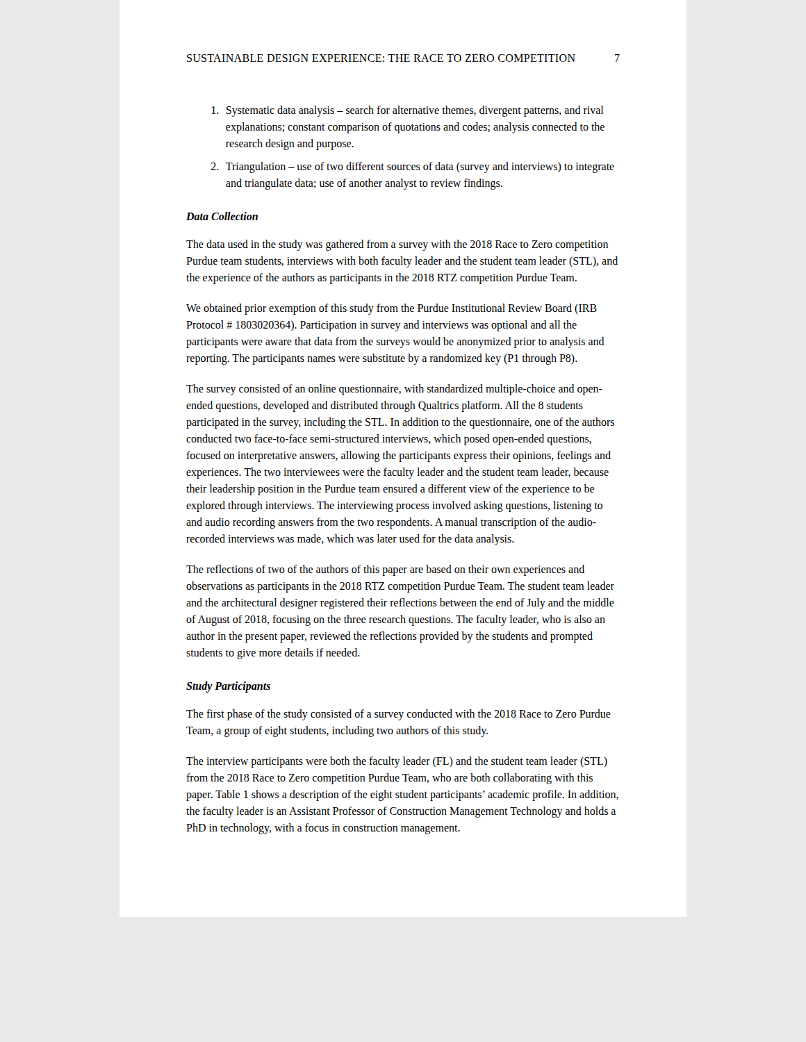SUSTAINABLE DESIGN EXPERIENCE: THE RACE TO ZERO COMPETITION 7
Systematic data analysis – search for alternative themes, divergent patterns, and rival explanations; constant comparison of quotations and codes; analysis connected to the research design and purpose.
Triangulation – use of two different sources of data (survey and interviews) to integrate and triangulate data; use of another analyst to review findings.
Data Collection
The data used in the study was gathered from a survey with the 2018 Race to Zero competition Purdue team students, interviews with both faculty leader and the student team leader (STL), and the experience of the authors as participants in the 2018 RTZ competition Purdue Team.
We obtained prior exemption of this study from the Purdue Institutional Review Board (IRB Protocol # 1803020364). Participation in survey and interviews was optional and all the participants were aware that data from the surveys would be anonymized prior to analysis and reporting. The participants names were substitute by a randomized key (P1 through P8).
The survey consisted of an online questionnaire, with standardized multiple-choice and open-ended questions, developed and distributed through Qualtrics platform. All the 8 students participated in the survey, including the STL. In addition to the questionnaire, one of the authors conducted two face-to-face semi-structured interviews, which posed open-ended questions, focused on interpretative answers, allowing the participants express their opinions, feelings and experiences. The two interviewees were the faculty leader and the student team leader, because their leadership position in the Purdue team ensured a different view of the experience to be explored through interviews. The interviewing process involved asking questions, listening to and audio recording answers from the two respondents. A manual transcription of the audio-recorded interviews was made, which was later used for the data analysis.
The reflections of two of the authors of this paper are based on their own experiences and observations as participants in the 2018 RTZ competition Purdue Team. The student team leader and the architectural designer registered their reflections between the end of July and the middle of August of 2018, focusing on the three research questions. The faculty leader, who is also an author in the present paper, reviewed the reflections provided by the students and prompted students to give more details if needed.
Study Participants
The first phase of the study consisted of a survey conducted with the 2018 Race to Zero Purdue Team, a group of eight students, including two authors of this study.
The interview participants were both the faculty leader (FL) and the student team leader (STL) from the 2018 Race to Zero competition Purdue Team, who are both collaborating with this paper. Table 1 shows a description of the eight student participants’ academic profile. In addition, the faculty leader is an Assistant Professor of Construction Management Technology and holds a PhD in technology, with a focus in construction management.